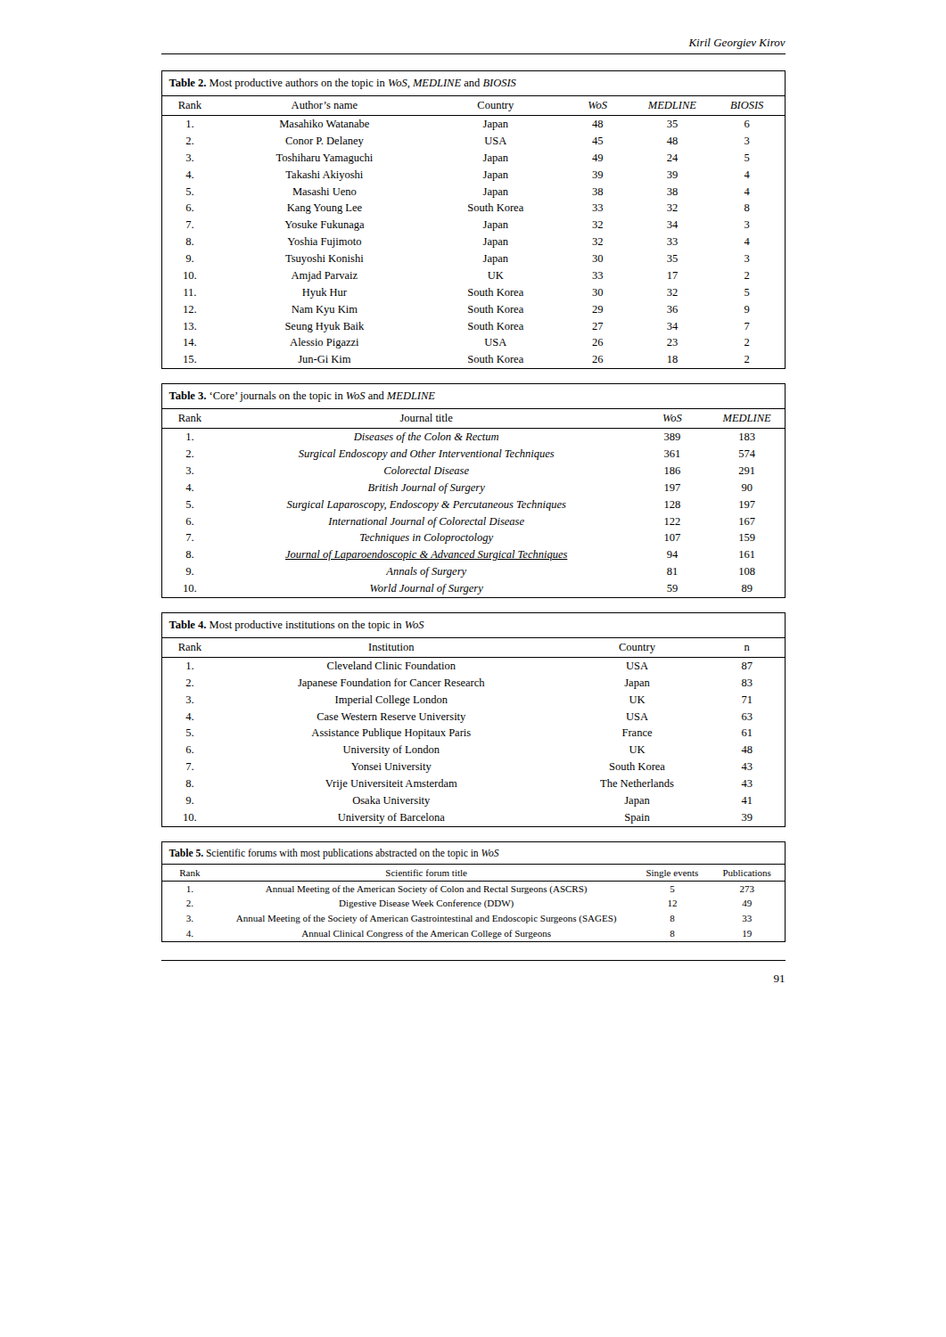Kiril Georgiev Kirov
Table 2. Most productive authors on the topic in WoS, MEDLINE and BIOSIS
| Rank | Author’s name | Country | WoS | MEDLINE | BIOSIS |
| --- | --- | --- | --- | --- | --- |
| 1. | Masahiko Watanabe | Japan | 48 | 35 | 6 |
| 2. | Conor P. Delaney | USA | 45 | 48 | 3 |
| 3. | Toshiharu Yamaguchi | Japan | 49 | 24 | 5 |
| 4. | Takashi Akiyoshi | Japan | 39 | 39 | 4 |
| 5. | Masashi Ueno | Japan | 38 | 38 | 4 |
| 6. | Kang Young Lee | South Korea | 33 | 32 | 8 |
| 7. | Yosuke Fukunaga | Japan | 32 | 34 | 3 |
| 8. | Yoshia Fujimoto | Japan | 32 | 33 | 4 |
| 9. | Tsuyoshi Konishi | Japan | 30 | 35 | 3 |
| 10. | Amjad Parvaiz | UK | 33 | 17 | 2 |
| 11. | Hyuk Hur | South Korea | 30 | 32 | 5 |
| 12. | Nam Kyu Kim | South Korea | 29 | 36 | 9 |
| 13. | Seung Hyuk Baik | South Korea | 27 | 34 | 7 |
| 14. | Alessio Pigazzi | USA | 26 | 23 | 2 |
| 15. | Jun-Gi Kim | South Korea | 26 | 18 | 2 |
Table 3. ‘Core’ journals on the topic in WoS and MEDLINE
| Rank | Journal title | WoS | MEDLINE |
| --- | --- | --- | --- |
| 1. | Diseases of the Colon & Rectum | 389 | 183 |
| 2. | Surgical Endoscopy and Other Interventional Techniques | 361 | 574 |
| 3. | Colorectal Disease | 186 | 291 |
| 4. | British Journal of Surgery | 197 | 90 |
| 5. | Surgical Laparoscopy, Endoscopy & Percutaneous Techniques | 128 | 197 |
| 6. | International Journal of Colorectal Disease | 122 | 167 |
| 7. | Techniques in Coloproctology | 107 | 159 |
| 8. | Journal of Laparoendoscopic & Advanced Surgical Techniques | 94 | 161 |
| 9. | Annals of Surgery | 81 | 108 |
| 10. | World Journal of Surgery | 59 | 89 |
Table 4. Most productive institutions on the topic in WoS
| Rank | Institution | Country | n |
| --- | --- | --- | --- |
| 1. | Cleveland Clinic Foundation | USA | 87 |
| 2. | Japanese Foundation for Cancer Research | Japan | 83 |
| 3. | Imperial College London | UK | 71 |
| 4. | Case Western Reserve University | USA | 63 |
| 5. | Assistance Publique Hopitaux Paris | France | 61 |
| 6. | University of London | UK | 48 |
| 7. | Yonsei University | South Korea | 43 |
| 8. | Vrije Universiteit Amsterdam | The Netherlands | 43 |
| 9. | Osaka University | Japan | 41 |
| 10. | University of Barcelona | Spain | 39 |
Table 5. Scientific forums with most publications abstracted on the topic in WoS
| Rank | Scientific forum title | Single events | Publications |
| --- | --- | --- | --- |
| 1. | Annual Meeting of the American Society of Colon and Rectal Surgeons (ASCRS) | 5 | 273 |
| 2. | Digestive Disease Week Conference (DDW) | 12 | 49 |
| 3. | Annual Meeting of the Society of American Gastrointestinal and Endoscopic Surgeons (SAGES) | 8 | 33 |
| 4. | Annual Clinical Congress of the American College of Surgeons | 8 | 19 |
91